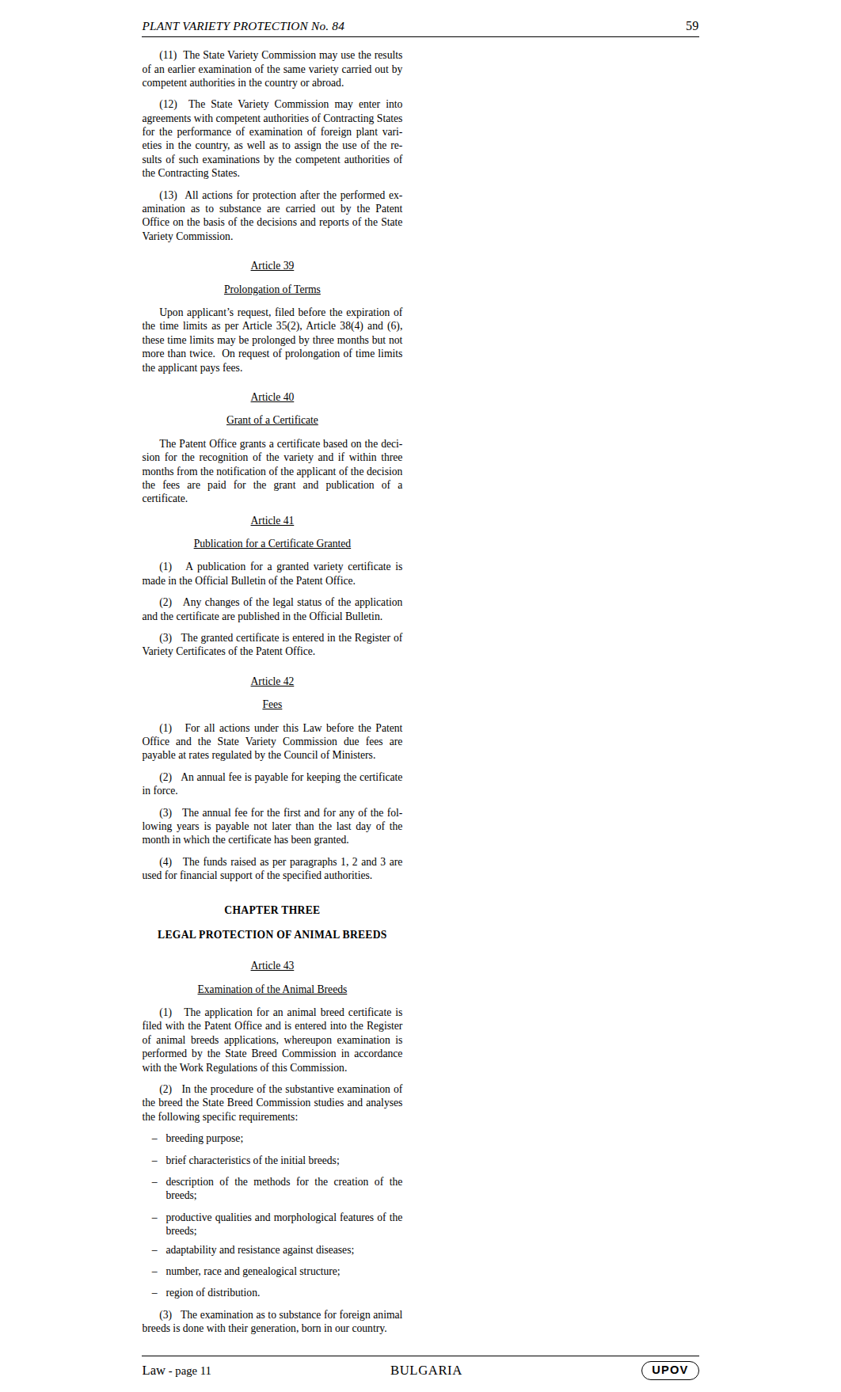PLANT VARIETY PROTECTION No. 84
59
(11) The State Variety Commission may use the results of an earlier examination of the same variety carried out by competent authorities in the country or abroad.
(12) The State Variety Commission may enter into agreements with competent authorities of Contracting States for the performance of examination of foreign plant varieties in the country, as well as to assign the use of the results of such examinations by the competent authorities of the Contracting States.
(13) All actions for protection after the performed examination as to substance are carried out by the Patent Office on the basis of the decisions and reports of the State Variety Commission.
Article 39
Prolongation of Terms
Upon applicant’s request, filed before the expiration of the time limits as per Article 35(2), Article 38(4) and (6), these time limits may be prolonged by three months but not more than twice. On request of prolongation of time limits the applicant pays fees.
Article 40
Grant of a Certificate
The Patent Office grants a certificate based on the decision for the recognition of the variety and if within three months from the notification of the applicant of the decision the fees are paid for the grant and publication of a certificate.
Article 41
Publication for a Certificate Granted
(1) A publication for a granted variety certificate is made in the Official Bulletin of the Patent Office.
(2) Any changes of the legal status of the application and the certificate are published in the Official Bulletin.
(3) The granted certificate is entered in the Register of Variety Certificates of the Patent Office.
Article 42
Fees
(1) For all actions under this Law before the Patent Office and the State Variety Commission due fees are payable at rates regulated by the Council of Ministers.
(2) An annual fee is payable for keeping the certificate in force.
(3) The annual fee for the first and for any of the following years is payable not later than the last day of the month in which the certificate has been granted.
(4) The funds raised as per paragraphs 1, 2 and 3 are used for financial support of the specified authorities.
Chapter Three
Legal Protection of Animal Breeds
Article 43
Examination of the Animal Breeds
(1) The application for an animal breed certificate is filed with the Patent Office and is entered into the Register of animal breeds applications, whereupon examination is performed by the State Breed Commission in accordance with the Work Regulations of this Commission.
(2) In the procedure of the substantive examination of the breed the State Breed Commission studies and analyses the following specific requirements:
breeding purpose;
brief characteristics of the initial breeds;
description of the methods for the creation of the breeds;
productive qualities and morphological features of the breeds;
adaptability and resistance against diseases;
number, race and genealogical structure;
region of distribution.
(3) The examination as to substance for foreign animal breeds is done with their generation, born in our country.
Law - page 11
BULGARIA
UPOV